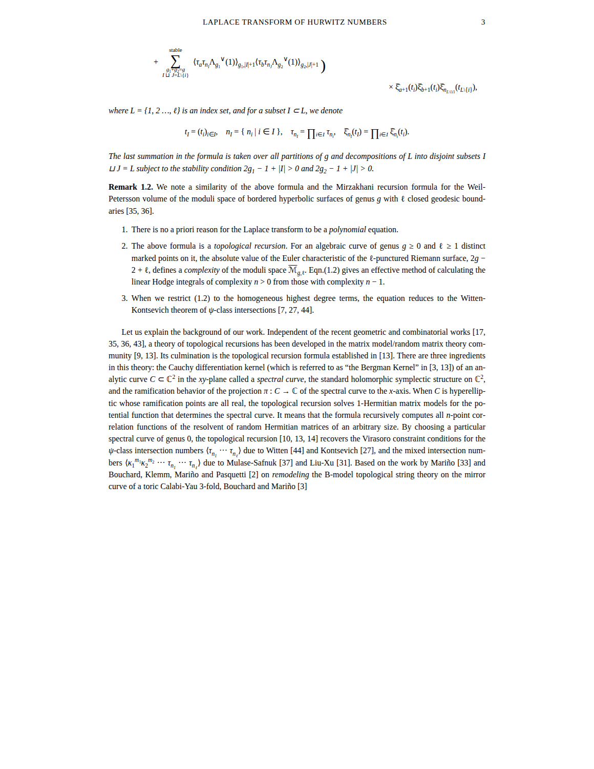LAPLACE TRANSFORM OF HURWITZ NUMBERS 3
+ stable ∑ g1+g2=g I ⊔ J=L\{i} ⟨τa τnIΛg1∨(1)⟩g1,|I|+1⟨τb τnJΛg2∨(1)⟩g2,|J|+1 ) × ξ̂a+1(ti)ξ̂b+1(ti)ξ̂nL\{i}(tL\{i}),
where L = {1, 2 …, ℓ} is an index set, and for a subset I ⊂ L, we denote
tI = (ti)i∈I, nI = { ni | i ∈ I }, τnI = ∏i∈I τni, ξ̂nI(tI) = ∏i∈I ξ̂ni(ti).
The last summation in the formula is taken over all partitions of g and decompositions of L into disjoint subsets I ⊔ J = L subject to the stability condition 2g1 − 1 + |I| > 0 and 2g2 − 1 + |J| > 0.
Remark 1.2. We note a similarity of the above formula and the Mirzakhani recursion formula for the Weil-Petersson volume of the moduli space of bordered hyperbolic surfaces of genus g with ℓ closed geodesic boundaries [35, 36].
There is no a priori reason for the Laplace transform to be a polynomial equation.
The above formula is a topological recursion. For an algebraic curve of genus g ≥ 0 and ℓ ≥ 1 distinct marked points on it, the absolute value of the Euler characteristic of the ℓ-punctured Riemann surface, 2g − 2 + ℓ, defines a complexity of the moduli space ℳg,ℓ. Eqn.(1.2) gives an effective method of calculating the linear Hodge integrals of complexity n > 0 from those with complexity n − 1.
When we restrict (1.2) to the homogeneous highest degree terms, the equation reduces to the Witten-Kontsevich theorem of ψ-class intersections [7, 27, 44].
Let us explain the background of our work. Independent of the recent geometric and combinatorial works [17, 35, 36, 43], a theory of topological recursions has been developed in the matrix model/random matrix theory community [9, 13]. Its culmination is the topological recursion formula established in [13]. There are three ingredients in this theory: the Cauchy differentiation kernel (which is referred to as “the Bergman Kernel” in [3, 13]) of an analytic curve C ⊂ ℂ2 in the xy-plane called a spectral curve, the standard holomorphic symplectic structure on ℂ2, and the ramification behavior of the projection π : C → ℂ of the spectral curve to the x-axis. When C is hyperelliptic whose ramification points are all real, the topological recursion solves 1-Hermitian matrix models for the potential function that determines the spectral curve. It means that the formula recursively computes all n-point correlation functions of the resolvent of random Hermitian matrices of an arbitrary size. By choosing a particular spectral curve of genus 0, the topological recursion [10, 13, 14] recovers the Virasoro constraint conditions for the ψ-class intersection numbers ⟨τn1 ··· τnℓ⟩ due to Witten [44] and Kontsevich [27], and the mixed intersection numbers ⟨κ1m1κ2m2 ··· τn1 ··· τnℓ⟩ due to Mulase-Safnuk [37] and Liu-Xu [31]. Based on the work by Mariño [33] and Bouchard, Klemm, Mariño and Pasquetti [2] on remodeling the B-model topological string theory on the mirror curve of a toric Calabi-Yau 3-fold, Bouchard and Mariño [3]